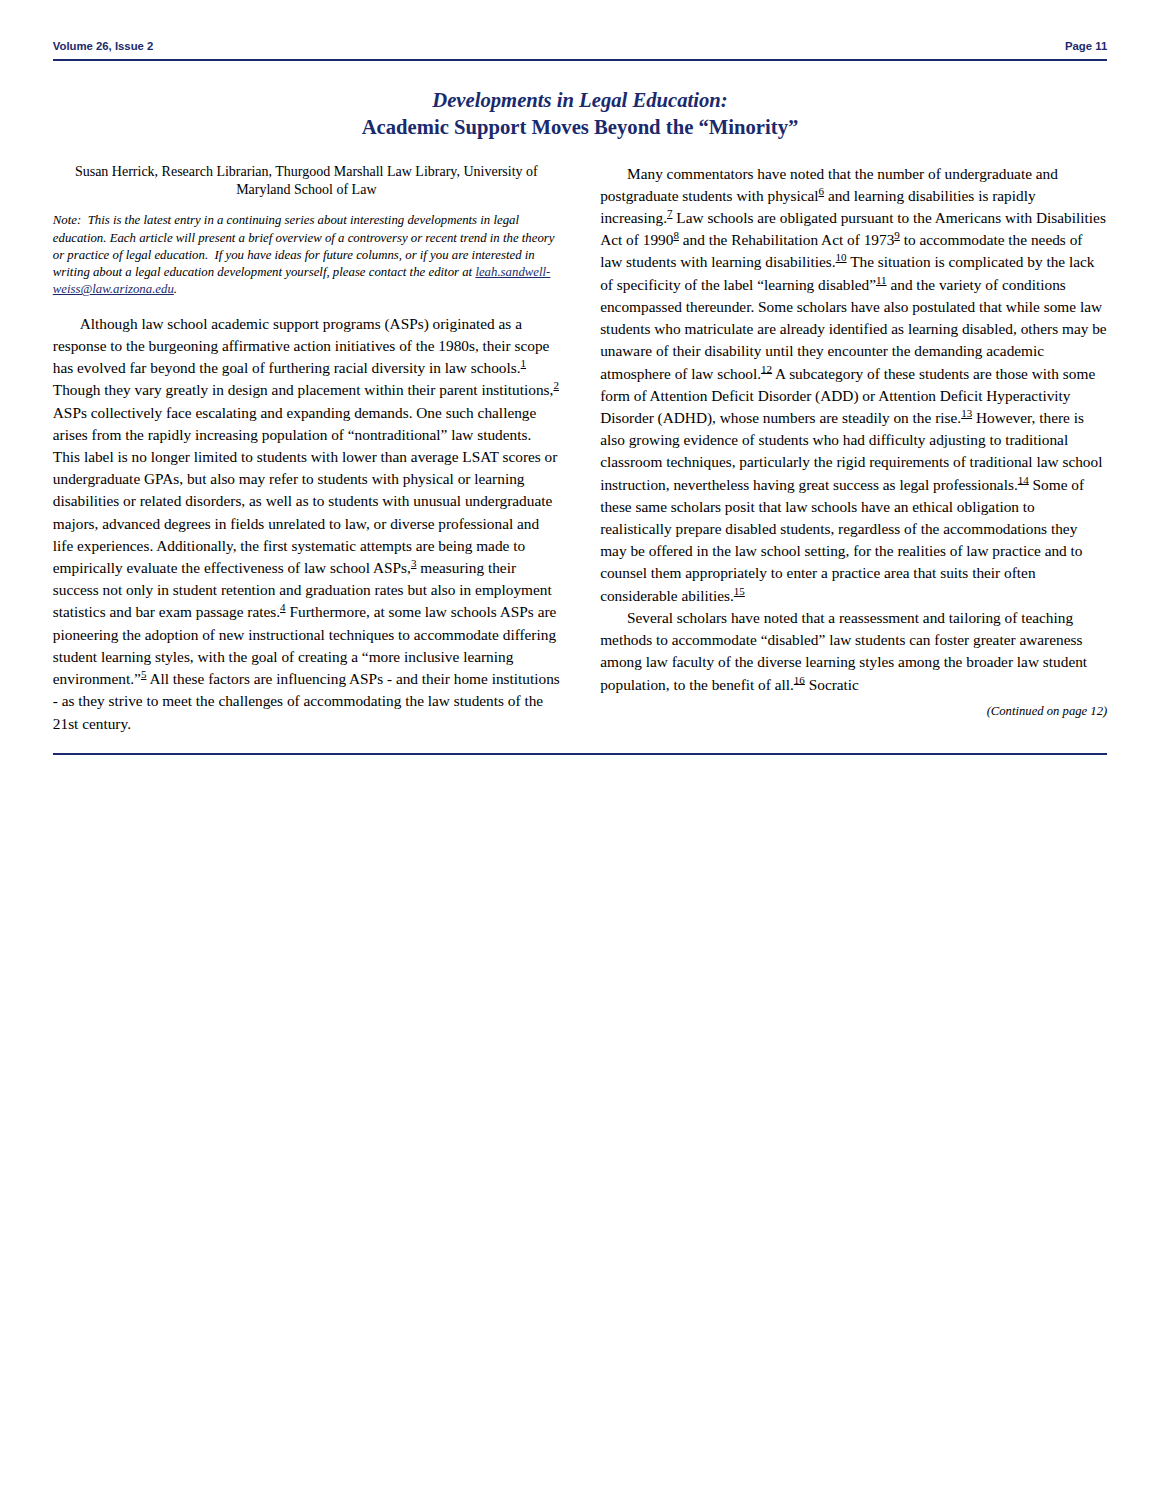Volume 26, Issue 2 Page 11
Developments in Legal Education:
Academic Support Moves Beyond the “Minority”
Susan Herrick, Research Librarian, Thurgood Marshall Law Library, University of Maryland School of Law
Note: This is the latest entry in a continuing series about interesting developments in legal education. Each article will present a brief overview of a controversy or recent trend in the theory or practice of legal education. If you have ideas for future columns, or if you are interested in writing about a legal education development yourself, please contact the editor at leah.sandwell-weiss@law.arizona.edu.
Although law school academic support programs (ASPs) originated as a response to the burgeoning affirmative action initiatives of the 1980s, their scope has evolved far beyond the goal of furthering racial diversity in law schools.1 Though they vary greatly in design and placement within their parent institutions,2 ASPs collectively face escalating and expanding demands. One such challenge arises from the rapidly increasing population of “nontraditional” law students. This label is no longer limited to students with lower than average LSAT scores or undergraduate GPAs, but also may refer to students with physical or learning disabilities or related disorders, as well as to students with unusual undergraduate majors, advanced degrees in fields unrelated to law, or diverse professional and life experiences. Additionally, the first systematic attempts are being made to empirically evaluate the effectiveness of law school ASPs,3 measuring their success not only in student retention and graduation rates but also in employment statistics and bar exam passage rates.4 Furthermore, at some law schools ASPs are pioneering the adoption of new instructional techniques to accommodate differing student learning styles, with the goal of creating a “more inclusive learning environment.”5 All these factors are influencing ASPs - and their home institutions - as they strive to meet the challenges of accommodating the law students of the 21st century.
Many commentators have noted that the number of undergraduate and postgraduate students with physical6 and learning disabilities is rapidly increasing.7 Law schools are obligated pursuant to the Americans with Disabilities Act of 19908 and the Rehabilitation Act of 19739 to accommodate the needs of law students with learning disabilities.10 The situation is complicated by the lack of specificity of the label “learning disabled”11 and the variety of conditions encompassed thereunder. Some scholars have also postulated that while some law students who matriculate are already identified as learning disabled, others may be unaware of their disability until they encounter the demanding academic atmosphere of law school.12 A subcategory of these students are those with some form of Attention Deficit Disorder (ADD) or Attention Deficit Hyperactivity Disorder (ADHD), whose numbers are steadily on the rise.13 However, there is also growing evidence of students who had difficulty adjusting to traditional classroom techniques, particularly the rigid requirements of traditional law school instruction, nevertheless having great success as legal professionals.14 Some of these same scholars posit that law schools have an ethical obligation to realistically prepare disabled students, regardless of the accommodations they may be offered in the law school setting, for the realities of law practice and to counsel them appropriately to enter a practice area that suits their often considerable abilities.15
Several scholars have noted that a reassessment and tailoring of teaching methods to accommodate “disabled” law students can foster greater awareness among law faculty of the diverse learning styles among the broader law student population, to the benefit of all.16 Socratic
(Continued on page 12)